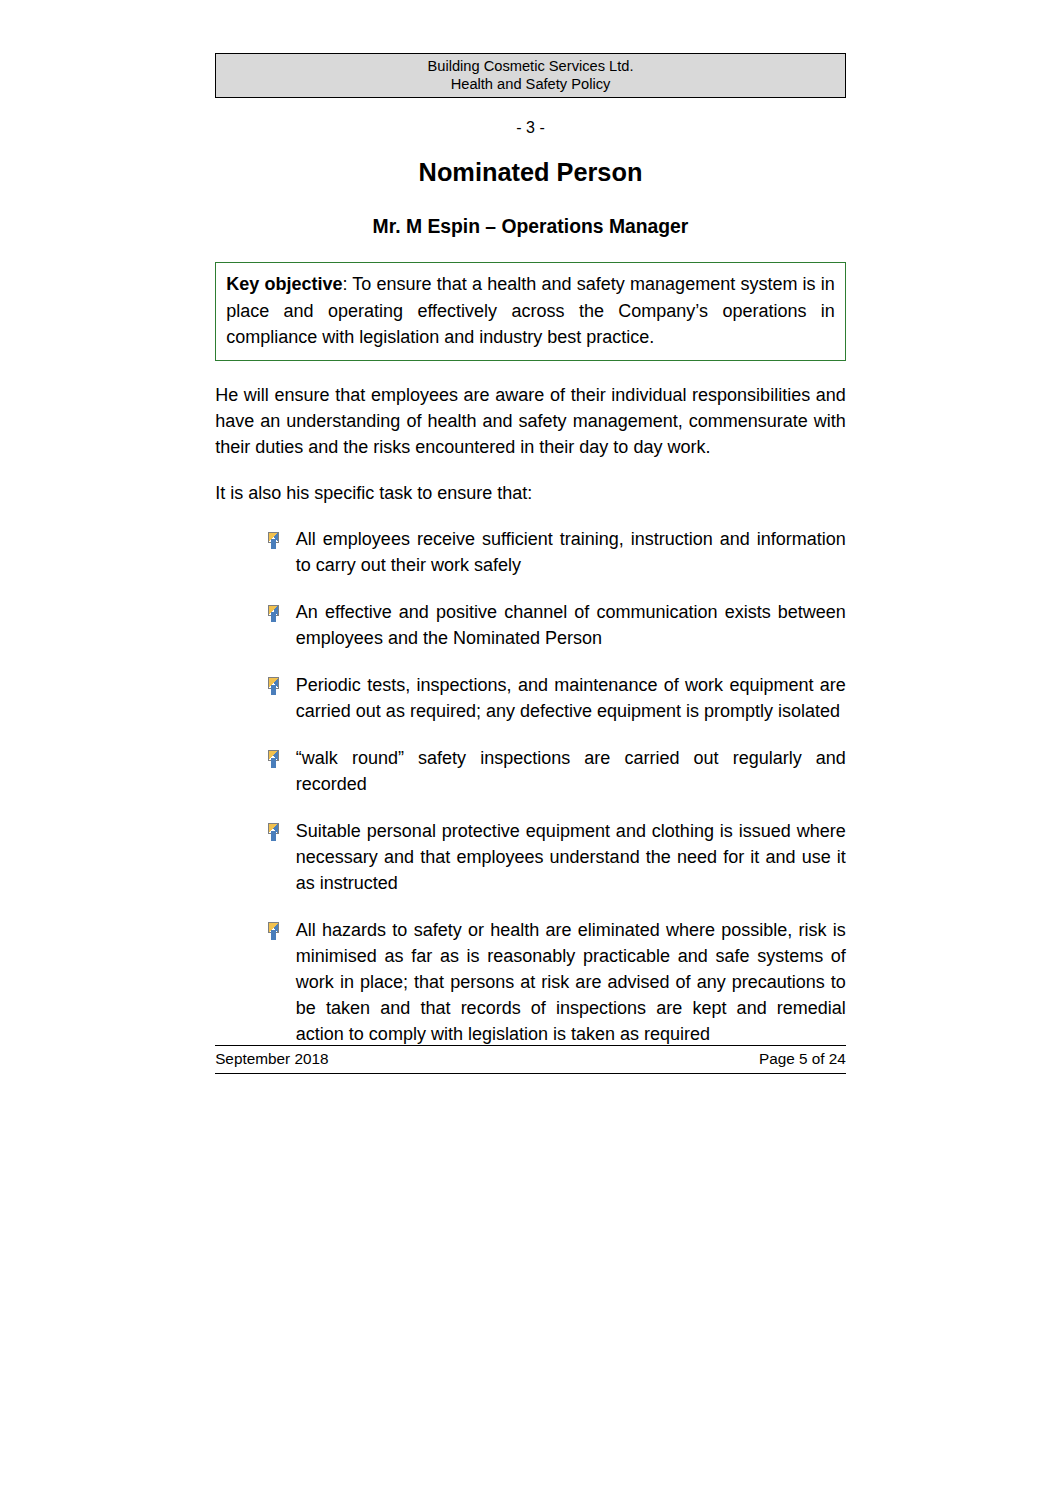Building Cosmetic Services Ltd.
Health and Safety Policy
- 3 -
Nominated Person
Mr. M Espin – Operations Manager
Key objective: To ensure that a health and safety management system is in place and operating effectively across the Company’s operations in compliance with legislation and industry best practice.
He will ensure that employees are aware of their individual responsibilities and have an understanding of health and safety management, commensurate with their duties and the risks encountered in their day to day work.
It is also his specific task to ensure that:
All employees receive sufficient training, instruction and information to carry out their work safely
An effective and positive channel of communication exists between employees and the Nominated Person
Periodic tests, inspections, and maintenance of work equipment are carried out as required; any defective equipment is promptly isolated
“walk round” safety inspections are carried out regularly and recorded
Suitable personal protective equipment and clothing is issued where necessary and that employees understand the need for it and use it as instructed
All hazards to safety or health are eliminated where possible, risk is minimised as far as is reasonably practicable and safe systems of work in place; that persons at risk are advised of any precautions to be taken and that records of inspections are kept and remedial action to comply with legislation is taken as required
September 2018 Page 5 of 24